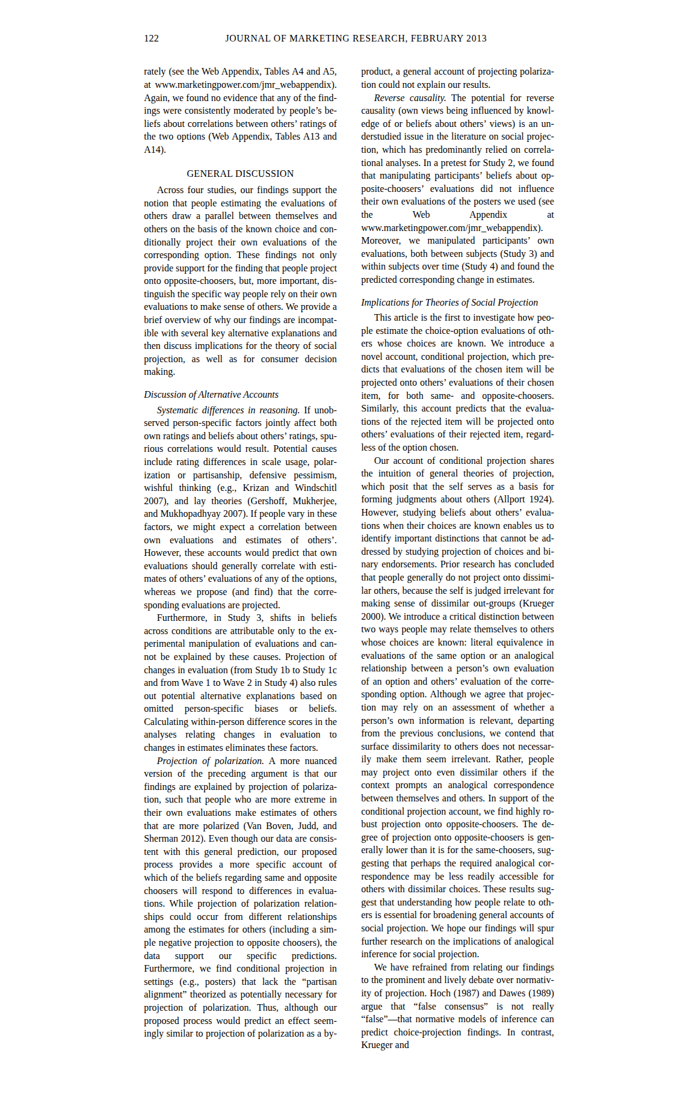122 Journal of Marketing Research, February 2013
rately (see the Web Appendix, Tables A4 and A5, at www.marketingpower.com/jmr_webappendix). Again, we found no evidence that any of the findings were consistently moderated by people’s beliefs about correlations between others’ ratings of the two options (Web Appendix, Tables A13 and A14).
General Discussion
Across four studies, our findings support the notion that people estimating the evaluations of others draw a parallel between themselves and others on the basis of the known choice and conditionally project their own evaluations of the corresponding option. These findings not only provide support for the finding that people project onto opposite-choosers, but, more important, distinguish the specific way people rely on their own evaluations to make sense of others. We provide a brief overview of why our findings are incompatible with several key alternative explanations and then discuss implications for the theory of social projection, as well as for consumer decision making.
Discussion of Alternative Accounts
Systematic differences in reasoning. If unobserved person-specific factors jointly affect both own ratings and beliefs about others’ ratings, spurious correlations would result. Potential causes include rating differences in scale usage, polarization or partisanship, defensive pessimism, wishful thinking (e.g., Krizan and Windschitl 2007), and lay theories (Gershoff, Mukherjee, and Mukhopadhyay 2007). If people vary in these factors, we might expect a correlation between own evaluations and estimates of others’. However, these accounts would predict that own evaluations should generally correlate with estimates of others’ evaluations of any of the options, whereas we propose (and find) that the corresponding evaluations are projected.
Furthermore, in Study 3, shifts in beliefs across conditions are attributable only to the experimental manipulation of evaluations and cannot be explained by these causes. Projection of changes in evaluation (from Study 1b to Study 1c and from Wave 1 to Wave 2 in Study 4) also rules out potential alternative explanations based on omitted person-specific biases or beliefs. Calculating within-person difference scores in the analyses relating changes in evaluation to changes in estimates eliminates these factors.
Projection of polarization. A more nuanced version of the preceding argument is that our findings are explained by projection of polarization, such that people who are more extreme in their own evaluations make estimates of others that are more polarized (Van Boven, Judd, and Sherman 2012). Even though our data are consistent with this general prediction, our proposed process provides a more specific account of which of the beliefs regarding same and opposite choosers will respond to differences in evaluations. While projection of polarization relationships could occur from different relationships among the estimates for others (including a simple negative projection to opposite choosers), the data support our specific predictions. Furthermore, we find conditional projection in settings (e.g., posters) that lack the “partisan alignment” theorized as potentially necessary for projection of polarization. Thus, although our proposed process would predict an effect seemingly similar to projection of polarization as a by-product, a general account of projecting polarization could not explain our results.
Reverse causality. The potential for reverse causality (own views being influenced by knowledge of or beliefs about others’ views) is an understudied issue in the literature on social projection, which has predominantly relied on correlational analyses. In a pretest for Study 2, we found that manipulating participants’ beliefs about opposite-choosers’ evaluations did not influence their own evaluations of the posters we used (see the Web Appendix at www.marketingpower.com/jmr_webappendix). Moreover, we manipulated participants’ own evaluations, both between subjects (Study 3) and within subjects over time (Study 4) and found the predicted corresponding change in estimates.
Implications for Theories of Social Projection
This article is the first to investigate how people estimate the choice-option evaluations of others whose choices are known. We introduce a novel account, conditional projection, which predicts that evaluations of the chosen item will be projected onto others’ evaluations of their chosen item, for both same- and opposite-choosers. Similarly, this account predicts that the evaluations of the rejected item will be projected onto others’ evaluations of their rejected item, regardless of the option chosen.
Our account of conditional projection shares the intuition of general theories of projection, which posit that the self serves as a basis for forming judgments about others (Allport 1924). However, studying beliefs about others’ evaluations when their choices are known enables us to identify important distinctions that cannot be addressed by studying projection of choices and binary endorsements. Prior research has concluded that people generally do not project onto dissimilar others, because the self is judged irrelevant for making sense of dissimilar out-groups (Krueger 2000). We introduce a critical distinction between two ways people may relate themselves to others whose choices are known: literal equivalence in evaluations of the same option or an analogical relationship between a person’s own evaluation of an option and others’ evaluation of the corresponding option. Although we agree that projection may rely on an assessment of whether a person’s own information is relevant, departing from the previous conclusions, we contend that surface dissimilarity to others does not necessarily make them seem irrelevant. Rather, people may project onto even dissimilar others if the context prompts an analogical correspondence between themselves and others. In support of the conditional projection account, we find highly robust projection onto opposite-choosers. The degree of projection onto opposite-choosers is generally lower than it is for the same-choosers, suggesting that perhaps the required analogical correspondence may be less readily accessible for others with dissimilar choices. These results suggest that understanding how people relate to others is essential for broadening general accounts of social projection. We hope our findings will spur further research on the implications of analogical inference for social projection.
We have refrained from relating our findings to the prominent and lively debate over normativity of projection. Hoch (1987) and Dawes (1989) argue that “false consensus” is not really “false”—that normative models of inference can predict choice-projection findings. In contrast, Krueger and